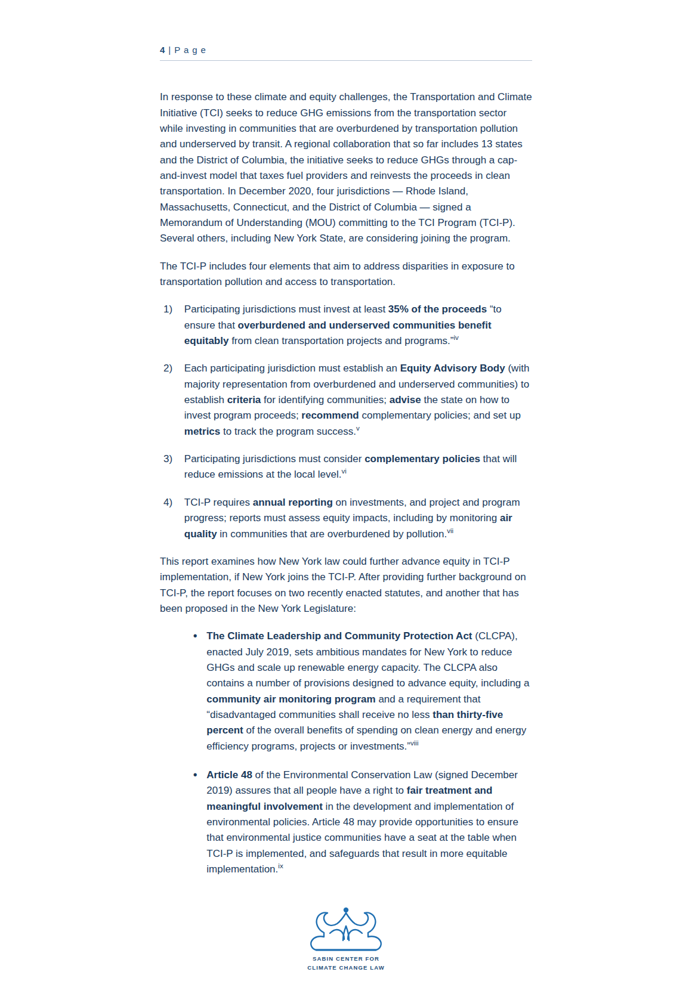4 | P a g e
In response to these climate and equity challenges, the Transportation and Climate Initiative (TCI) seeks to reduce GHG emissions from the transportation sector while investing in communities that are overburdened by transportation pollution and underserved by transit. A regional collaboration that so far includes 13 states and the District of Columbia, the initiative seeks to reduce GHGs through a cap-and-invest model that taxes fuel providers and reinvests the proceeds in clean transportation. In December 2020, four jurisdictions — Rhode Island, Massachusetts, Connecticut, and the District of Columbia — signed a Memorandum of Understanding (MOU) committing to the TCI Program (TCI-P). Several others, including New York State, are considering joining the program.
The TCI-P includes four elements that aim to address disparities in exposure to transportation pollution and access to transportation.
Participating jurisdictions must invest at least 35% of the proceeds “to ensure that overburdened and underserved communities benefit equitably from clean transportation projects and programs.”iv
Each participating jurisdiction must establish an Equity Advisory Body (with majority representation from overburdened and underserved communities) to establish criteria for identifying communities; advise the state on how to invest program proceeds; recommend complementary policies; and set up metrics to track the program success.v
Participating jurisdictions must consider complementary policies that will reduce emissions at the local level.vi
TCI-P requires annual reporting on investments, and project and program progress; reports must assess equity impacts, including by monitoring air quality in communities that are overburdened by pollution.vii
This report examines how New York law could further advance equity in TCI-P implementation, if New York joins the TCI-P. After providing further background on TCI-P, the report focuses on two recently enacted statutes, and another that has been proposed in the New York Legislature:
The Climate Leadership and Community Protection Act (CLCPA), enacted July 2019, sets ambitious mandates for New York to reduce GHGs and scale up renewable energy capacity. The CLCPA also contains a number of provisions designed to advance equity, including a community air monitoring program and a requirement that “disadvantaged communities shall receive no less than thirty-five percent of the overall benefits of spending on clean energy and energy efficiency programs, projects or investments.”viii
Article 48 of the Environmental Conservation Law (signed December 2019) assures that all people have a right to fair treatment and meaningful involvement in the development and implementation of environmental policies. Article 48 may provide opportunities to ensure that environmental justice communities have a seat at the table when TCI-P is implemented, and safeguards that result in more equitable implementation.ix
SABIN CENTER FOR
CLIMATE CHANGE LAW